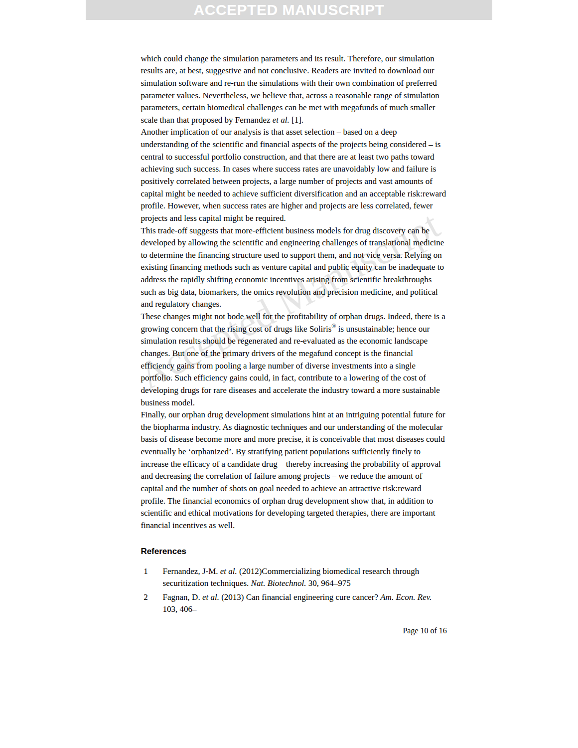ACCEPTED MANUSCRIPT
Accepted Manuscript
which could change the simulation parameters and its result. Therefore, our simulation results are, at best, suggestive and not conclusive. Readers are invited to download our simulation software and re-run the simulations with their own combination of preferred parameter values. Nevertheless, we believe that, across a reasonable range of simulation parameters, certain biomedical challenges can be met with megafunds of much smaller scale than that proposed by Fernandez et al. [1].
Another implication of our analysis is that asset selection – based on a deep understanding of the scientific and financial aspects of the projects being considered – is central to successful portfolio construction, and that there are at least two paths toward achieving such success. In cases where success rates are unavoidably low and failure is positively correlated between projects, a large number of projects and vast amounts of capital might be needed to achieve sufficient diversification and an acceptable risk:reward profile. However, when success rates are higher and projects are less correlated, fewer projects and less capital might be required.
This trade-off suggests that more-efficient business models for drug discovery can be developed by allowing the scientific and engineering challenges of translational medicine to determine the financing structure used to support them, and not vice versa. Relying on existing financing methods such as venture capital and public equity can be inadequate to address the rapidly shifting economic incentives arising from scientific breakthroughs such as big data, biomarkers, the omics revolution and precision medicine, and political and regulatory changes.
These changes might not bode well for the profitability of orphan drugs. Indeed, there is a growing concern that the rising cost of drugs like Soliris® is unsustainable; hence our simulation results should be regenerated and re-evaluated as the economic landscape changes. But one of the primary drivers of the megafund concept is the financial efficiency gains from pooling a large number of diverse investments into a single portfolio. Such efficiency gains could, in fact, contribute to a lowering of the cost of developing drugs for rare diseases and accelerate the industry toward a more sustainable business model.
Finally, our orphan drug development simulations hint at an intriguing potential future for the biopharma industry. As diagnostic techniques and our understanding of the molecular basis of disease become more and more precise, it is conceivable that most diseases could eventually be ‘orphanized’. By stratifying patient populations sufficiently finely to increase the efficacy of a candidate drug – thereby increasing the probability of approval and decreasing the correlation of failure among projects – we reduce the amount of capital and the number of shots on goal needed to achieve an attractive risk:reward profile. The financial economics of orphan drug development show that, in addition to scientific and ethical motivations for developing targeted therapies, there are important financial incentives as well.
References
1 Fernandez, J-M. et al. (2012)Commercializing biomedical research through securitization techniques. Nat. Biotechnol. 30, 964–975
2 Fagnan, D. et al. (2013) Can financial engineering cure cancer? Am. Econ. Rev. 103, 406–
Page 10 of 16